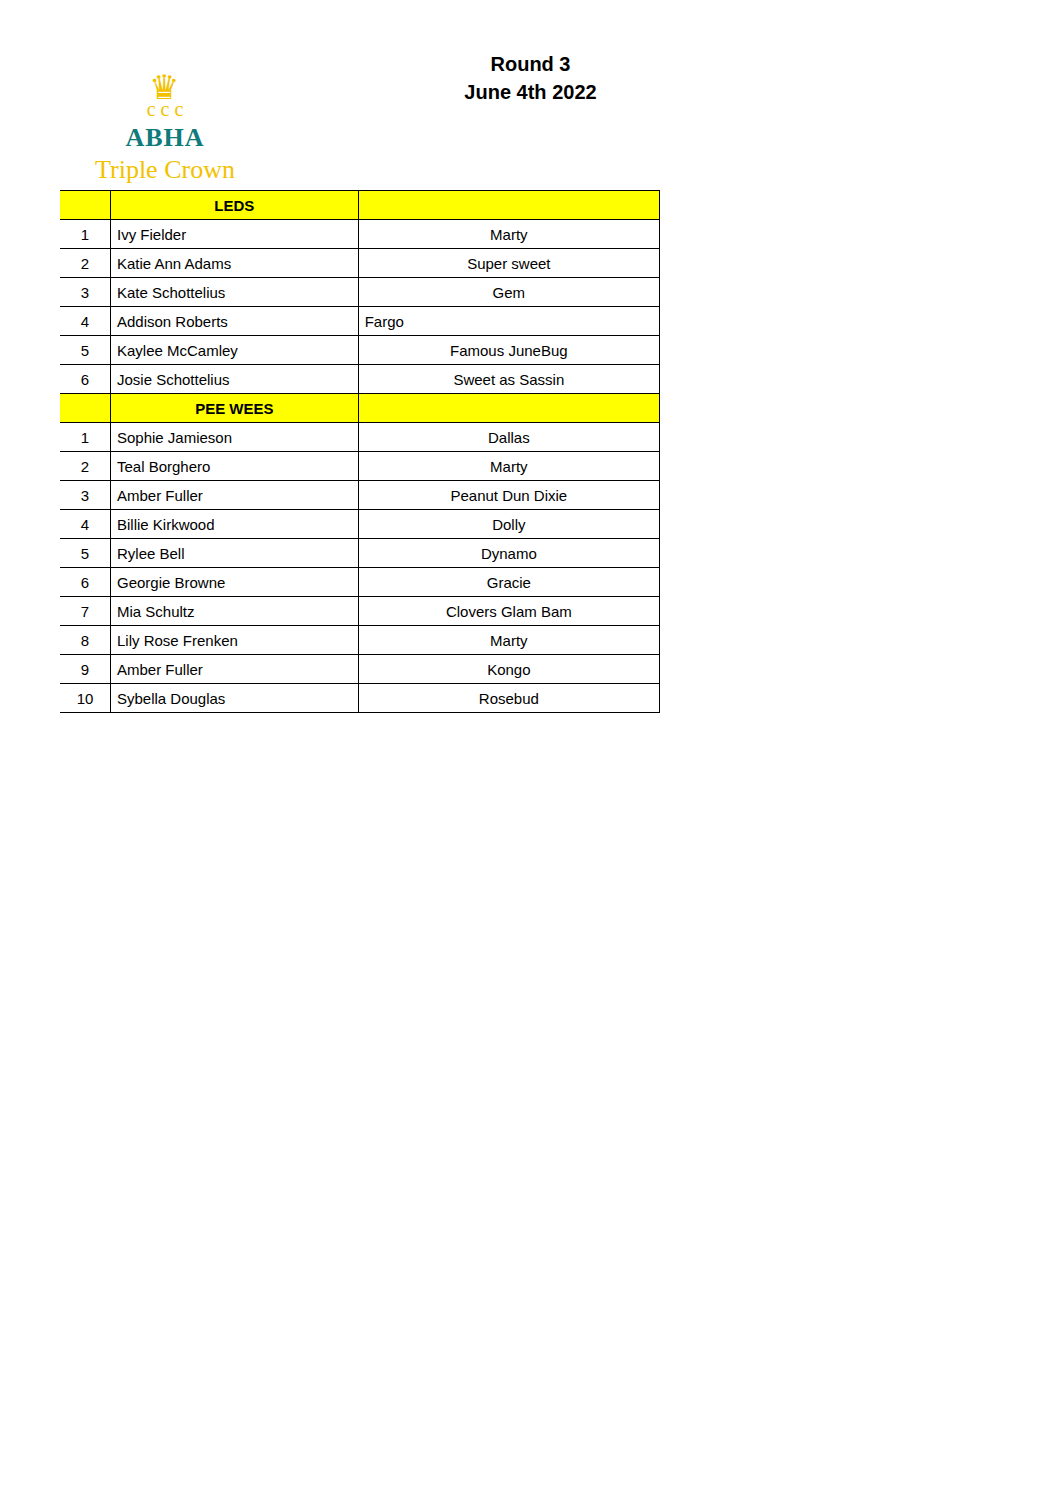♛
c c c
ABHA
Triple Crown
Round 3
June 4th 2022
| | LEDS | |
| 1 | Ivy Fielder | Marty |
| 2 | Katie Ann Adams | Super sweet |
| 3 | Kate Schottelius | Gem |
| 4 | Addison Roberts | Fargo |
| 5 | Kaylee McCamley | Famous JuneBug |
| 6 | Josie Schottelius | Sweet as Sassin |
| | PEE WEES | |
| 1 | Sophie Jamieson | Dallas |
| 2 | Teal Borghero | Marty |
| 3 | Amber Fuller | Peanut Dun Dixie |
| 4 | Billie Kirkwood | Dolly |
| 5 | Rylee Bell | Dynamo |
| 6 | Georgie Browne | Gracie |
| 7 | Mia Schultz | Clovers Glam Bam |
| 8 | Lily Rose Frenken | Marty |
| 9 | Amber Fuller | Kongo |
| 10 | Sybella Douglas | Rosebud |